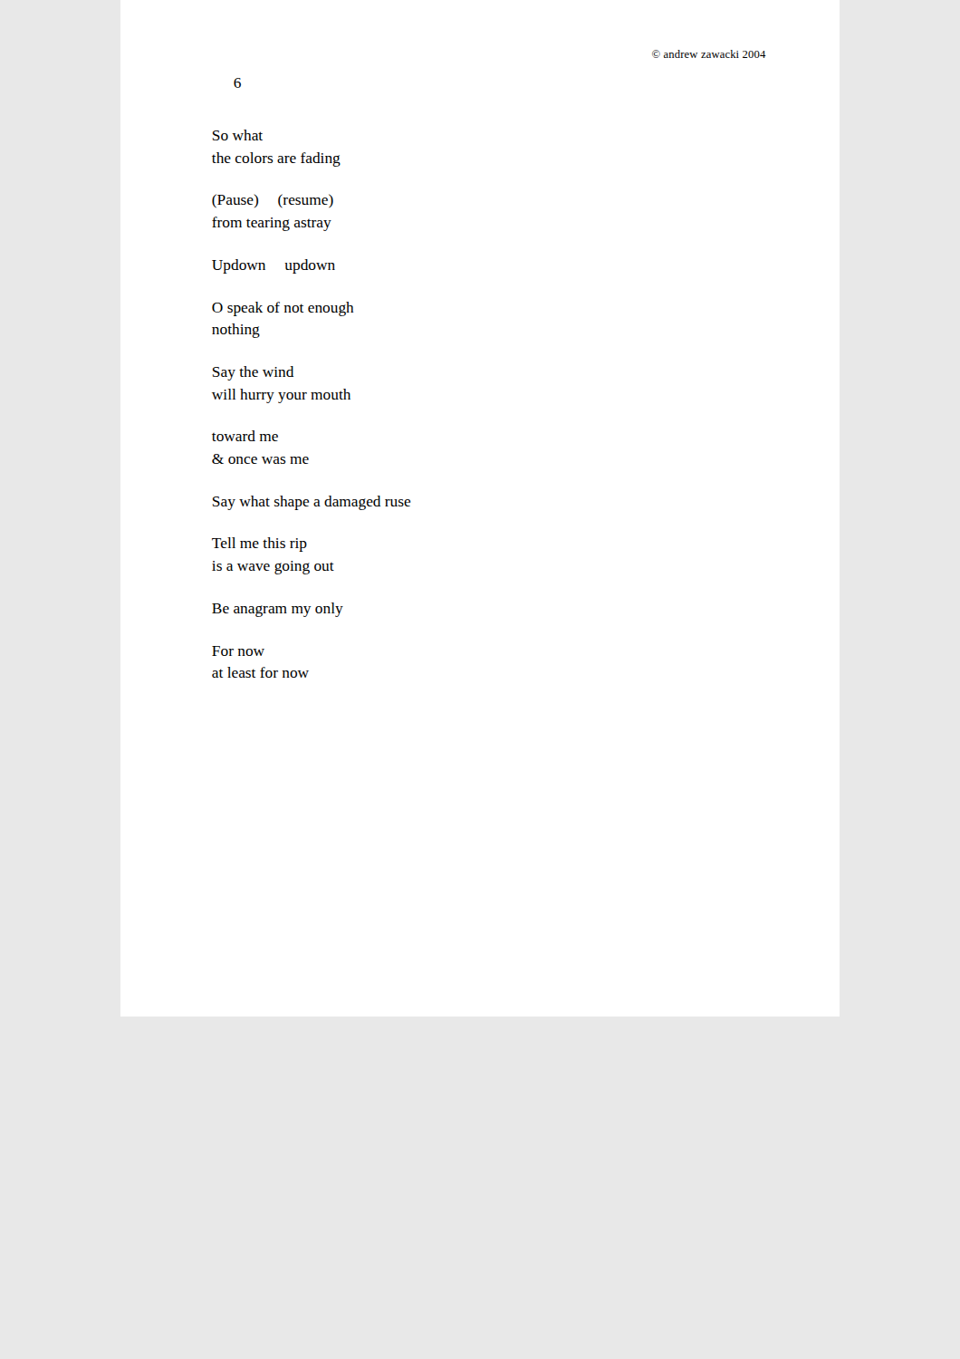© andrew zawacki 2004
6
So what
the colors are fading
(Pause) (resume)
from tearing astray
Updown updown
O speak of not enough
nothing
Say the wind
will hurry your mouth
toward me
& once was me
Say what shape a damaged ruse
Tell me this rip
is a wave going out
Be anagram my only
For now
at least for now